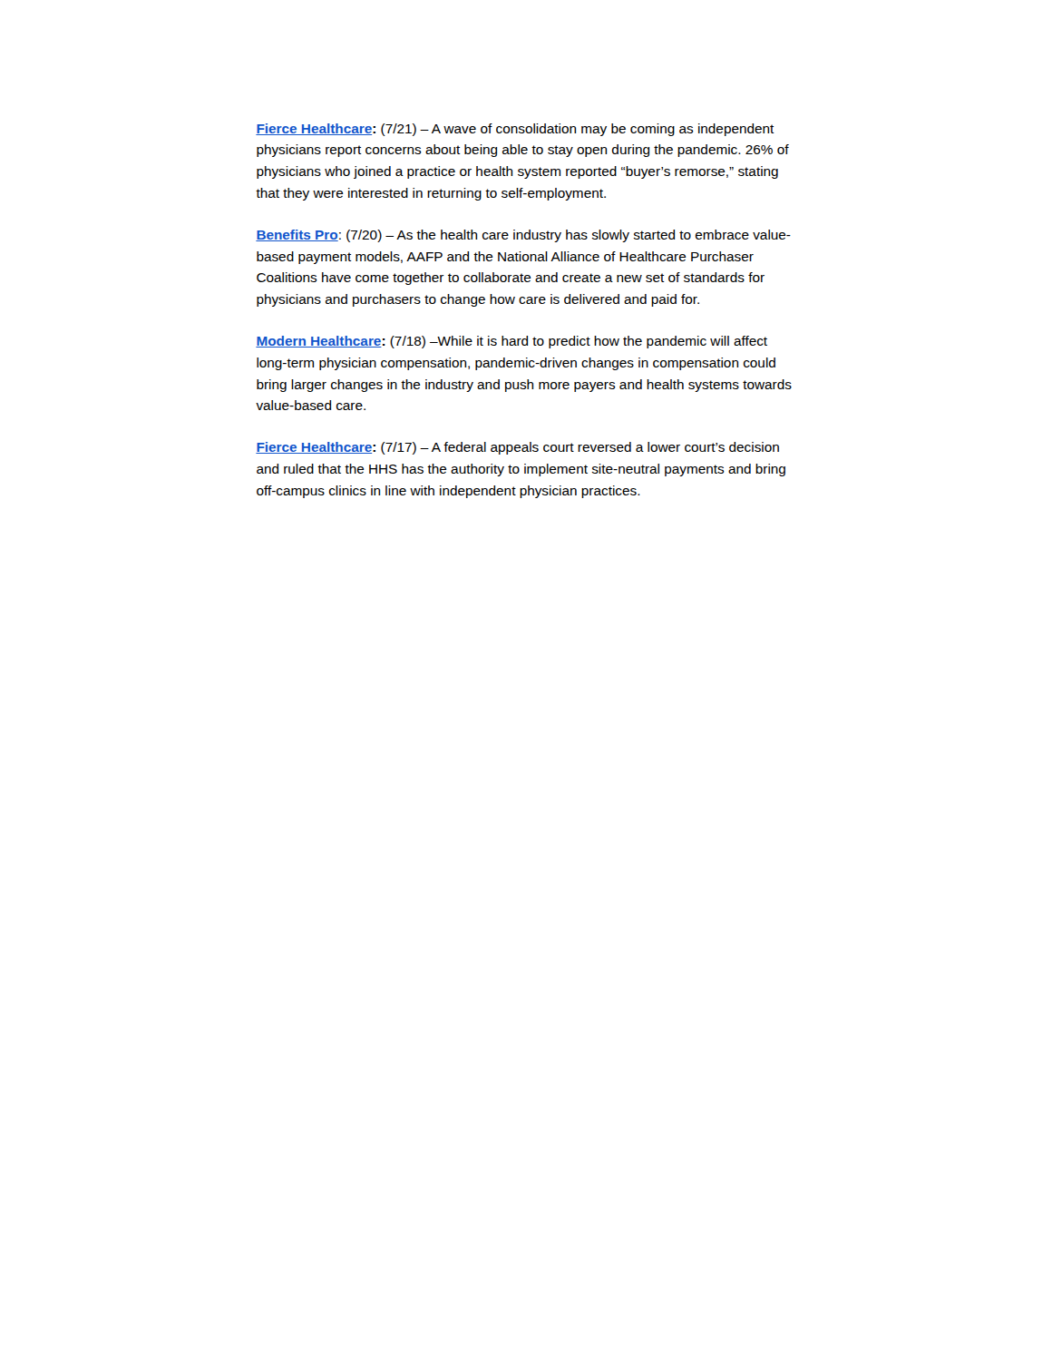Fierce Healthcare: (7/21) – A wave of consolidation may be coming as independent physicians report concerns about being able to stay open during the pandemic. 26% of physicians who joined a practice or health system reported “buyer’s remorse,” stating that they were interested in returning to self-employment.
Benefits Pro: (7/20) – As the health care industry has slowly started to embrace value-based payment models, AAFP and the National Alliance of Healthcare Purchaser Coalitions have come together to collaborate and create a new set of standards for physicians and purchasers to change how care is delivered and paid for.
Modern Healthcare: (7/18) –While it is hard to predict how the pandemic will affect long-term physician compensation, pandemic-driven changes in compensation could bring larger changes in the industry and push more payers and health systems towards value-based care.
Fierce Healthcare: (7/17) – A federal appeals court reversed a lower court’s decision and ruled that the HHS has the authority to implement site-neutral payments and bring off-campus clinics in line with independent physician practices.